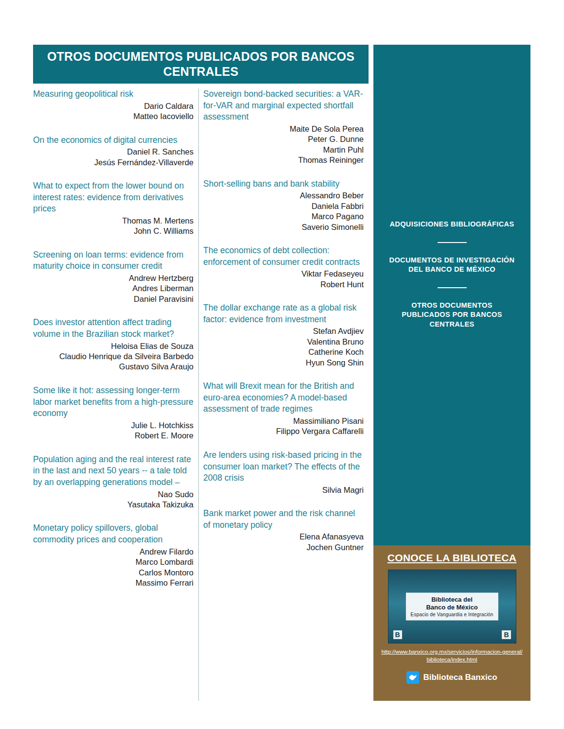OTROS DOCUMENTOS PUBLICADOS POR BANCOS CENTRALES
Measuring geopolitical risk
Dario Caldara Matteo Iacoviello
On the economics of digital currencies
Daniel R. Sanches Jesús Fernández-Villaverde
What to expect from the lower bound on interest rates: evidence from derivatives prices
Thomas M. Mertens John C. Williams
Screening on loan terms: evidence from maturity choice in consumer credit
Andrew Hertzberg Andres Liberman Daniel Paravisini
Does investor attention affect trading volume in the Brazilian stock market?
Heloisa Elias de Souza Claudio Henrique da Silveira Barbedo Gustavo Silva Araujo
Some like it hot: assessing longer-term labor market benefits from a high-pressure economy
Julie L. Hotchkiss Robert E. Moore
Population aging and the real interest rate in the last and next 50 years -- a tale told by an overlapping generations model –
Nao Sudo Yasutaka Takizuka
Monetary policy spillovers, global commodity prices and cooperation
Andrew Filardo Marco Lombardi Carlos Montoro Massimo Ferrari
Sovereign bond-backed securities: a VAR-for-VAR and marginal expected shortfall assessment
Maite De Sola Perea Peter G. Dunne Martin Puhl Thomas Reininger
Short-selling bans and bank stability
Alessandro Beber Daniela Fabbri Marco Pagano Saverio Simonelli
The economics of debt collection: enforcement of consumer credit contracts
Viktar Fedaseyeu Robert Hunt
The dollar exchange rate as a global risk factor: evidence from investment
Stefan Avdjiev Valentina Bruno Catherine Koch Hyun Song Shin
What will Brexit mean for the British and euro-area economies? A model-based assessment of trade regimes
Massimiliano Pisani Filippo Vergara Caffarelli
Are lenders using risk-based pricing in the consumer loan market? The effects of the 2008 crisis
Silvia Magri
Bank market power and the risk channel of monetary policy
Elena Afanasyeva Jochen Guntner
ADQUISICIONES BIBLIOGRÁFICAS
DOCUMENTOS DE INVESTIGACIÓN
DEL BANCO DE MÉXICO
OTROS DOCUMENTOS
PUBLICADOS POR BANCOS
CENTRALES
CONOCE LA BIBLIOTECA
B
B
Biblioteca del
Banco de México Espacio de Vanguardia e Integración
http://www.banxico.org.mx/servicios/informacion-general/biblioteca/index.html
Biblioteca Banxico